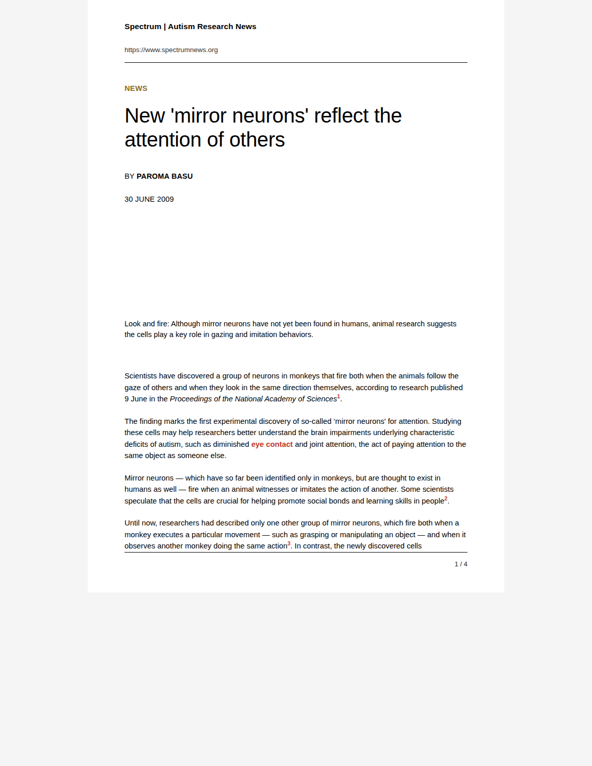Spectrum | Autism Research News
https://www.spectrumnews.org
NEWS
New 'mirror neurons' reflect the attention of others
BY PAROMA BASU
30 JUNE 2009
Look and fire: Although mirror neurons have not yet been found in humans, animal research suggests the cells play a key role in gazing and imitation behaviors.
Scientists have discovered a group of neurons in monkeys that fire both when the animals follow the gaze of others and when they look in the same direction themselves, according to research published 9 June in the Proceedings of the National Academy of Sciences1.
The finding marks the first experimental discovery of so-called ‘mirror neurons' for attention. Studying these cells may help researchers better understand the brain impairments underlying characteristic deficits of autism, such as diminished eye contact and joint attention, the act of paying attention to the same object as someone else.
Mirror neurons — which have so far been identified only in monkeys, but are thought to exist in humans as well — fire when an animal witnesses or imitates the action of another. Some scientists speculate that the cells are crucial for helping promote social bonds and learning skills in people2.
Until now, researchers had described only one other group of mirror neurons, which fire both when a monkey executes a particular movement — such as grasping or manipulating an object — and when it observes another monkey doing the same action3. In contrast, the newly discovered cells
1 / 4